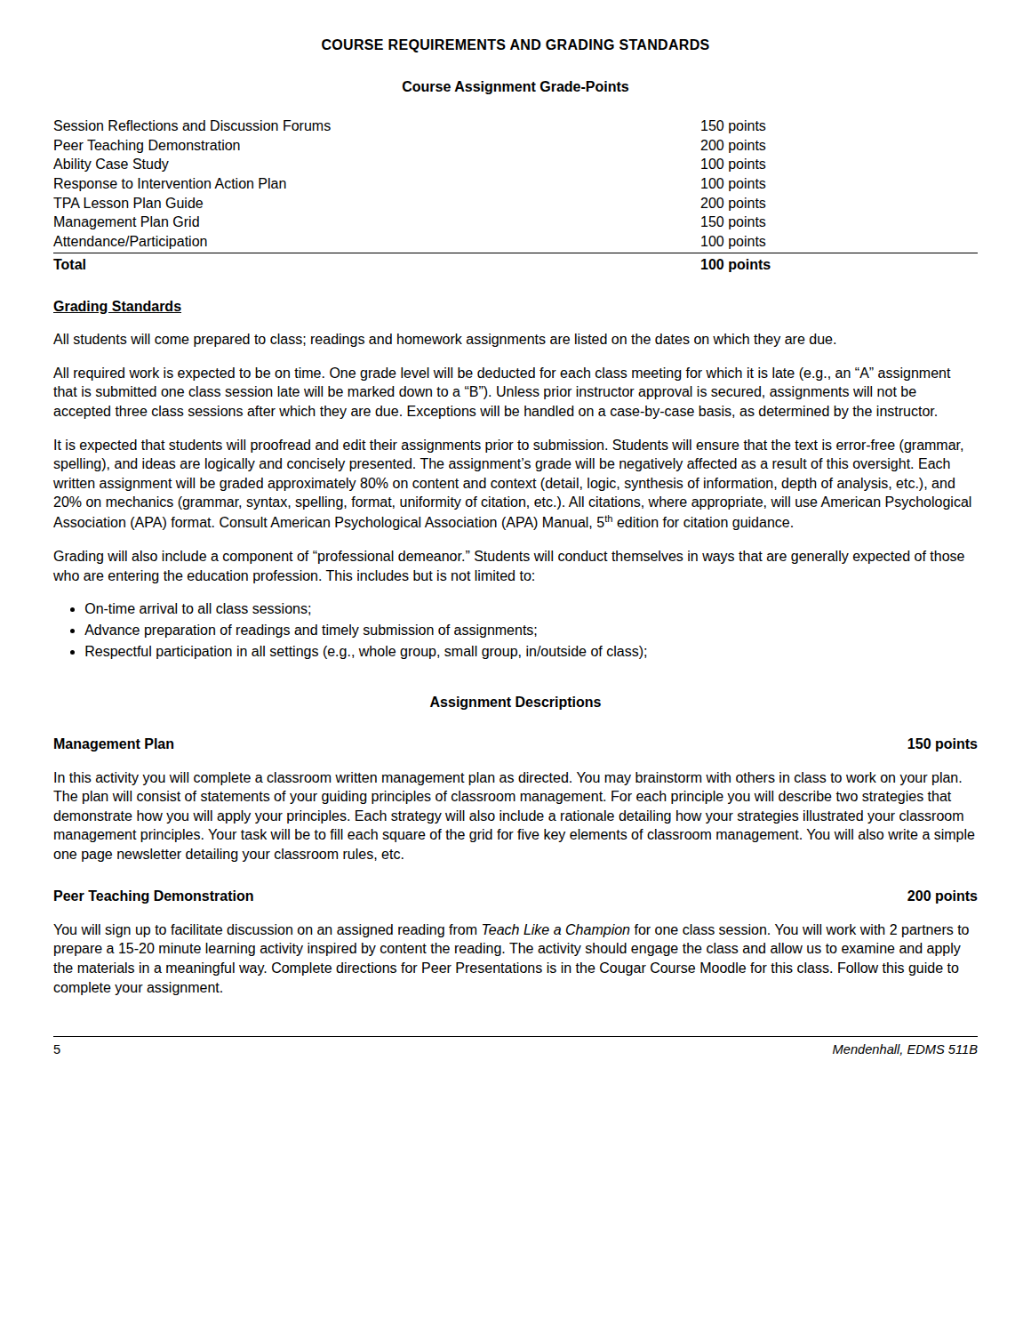COURSE REQUIREMENTS AND GRADING STANDARDS
Course Assignment Grade-Points
| Session Reflections and Discussion Forums | 150 points |
| Peer Teaching Demonstration | 200 points |
| Ability Case Study | 100 points |
| Response to Intervention Action Plan | 100 points |
| TPA Lesson Plan Guide | 200 points |
| Management Plan Grid | 150 points |
| Attendance/Participation | 100 points |
| Total | 100 points |
Grading Standards
All students will come prepared to class; readings and homework assignments are listed on the dates on which they are due.
All required work is expected to be on time. One grade level will be deducted for each class meeting for which it is late (e.g., an “A” assignment that is submitted one class session late will be marked down to a “B”). Unless prior instructor approval is secured, assignments will not be accepted three class sessions after which they are due. Exceptions will be handled on a case-by-case basis, as determined by the instructor.
It is expected that students will proofread and edit their assignments prior to submission. Students will ensure that the text is error-free (grammar, spelling), and ideas are logically and concisely presented. The assignment’s grade will be negatively affected as a result of this oversight. Each written assignment will be graded approximately 80% on content and context (detail, logic, synthesis of information, depth of analysis, etc.), and 20% on mechanics (grammar, syntax, spelling, format, uniformity of citation, etc.). All citations, where appropriate, will use American Psychological Association (APA) format. Consult American Psychological Association (APA) Manual, 5th edition for citation guidance.
Grading will also include a component of “professional demeanor.” Students will conduct themselves in ways that are generally expected of those who are entering the education profession. This includes but is not limited to:
On-time arrival to all class sessions;
Advance preparation of readings and timely submission of assignments;
Respectful participation in all settings (e.g., whole group, small group, in/outside of class);
Assignment Descriptions
Management Plan 150 points
In this activity you will complete a classroom written management plan as directed. You may brainstorm with others in class to work on your plan. The plan will consist of statements of your guiding principles of classroom management. For each principle you will describe two strategies that demonstrate how you will apply your principles. Each strategy will also include a rationale detailing how your strategies illustrated your classroom management principles. Your task will be to fill each square of the grid for five key elements of classroom management. You will also write a simple one page newsletter detailing your classroom rules, etc.
Peer Teaching Demonstration 200 points
You will sign up to facilitate discussion on an assigned reading from Teach Like a Champion for one class session. You will work with 2 partners to prepare a 15-20 minute learning activity inspired by content the reading. The activity should engage the class and allow us to examine and apply the materials in a meaningful way. Complete directions for Peer Presentations is in the Cougar Course Moodle for this class. Follow this guide to complete your assignment.
5 Mendenhall, EDMS 511B